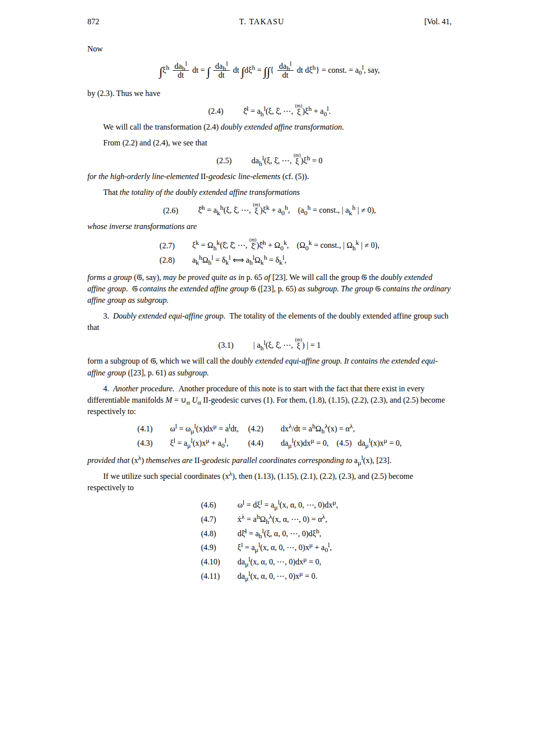872 T. TAKASU [Vol. 41,
Now
∫ξh dahl dt dt = ∫ dahl dt dt ∫dξh = ∫∫{ dahl dt dt dξh} = const. = a0l, say,
by (2.3). Thus we have
(2.4) ξ̄l = ahl(ξ, ξ̇, ⋯, (m) ξ)ξh + a0l.
We will call the transformation (2.4) doubly extended affine transformation.
From (2.2) and (2.4), we see that
(2.5) dahl(ξ, ξ̇, ⋯, (m) ξ)ξh = 0
for the high-orderly line-elemented II-geodesic line-elements (cf. (5)).
That the totality of the doubly extended affine transformations
(2.6) ξ̄h = akh(ξ, ξ̇, ⋯, (m) ξ)ξk + a0h, (a0h = const., | akh | ≠ 0),
whose inverse transformations are
| (2.7) | ξ k = Ω h k (ξ̄, ξ̄̇, ⋯, (m) ξ̄ )ξ̄ h + Ω 0 k , (Ω 0 k = const., / Ω h k / ≠ 0), |
| (2.8) | a k h Ω h l = δ k l ⟺ a h l Ω k h = δ k l , |
forms a group (𝔊̄, say), may be proved quite as in p. 65 of [23]. We will call the group 𝔊̄ the doubly extended affine group. 𝔊̄ contains the extended affine group 𝔊 ([23], p. 65) as subgroup. The group 𝔊 contains the ordinary affine group as subgroup.
3. Doubly extended equi-affine group. The totality of the elements of the doubly extended affine group such that
(3.1) | ahl(ξ, ξ̇, ⋯, (m) ξ) | = 1
form a subgroup of 𝔊̄, which we will call the doubly extended equi-affine group. It contains the extended equi-affine group ([23], p. 61) as subgroup.
4. Another procedure. Another procedure of this note is to start with the fact that there exist in every differentiable manifolds M = ∪α Uα II-geodesic curves (1). For them, (1.8), (1.15), (2.2), (2.3), and (2.5) become respectively to:
| (4.1) | ω l = ω μ l (x)dx μ = a l dt, | (4.2) | dx λ /dt = a h Ω h λ (x) = α λ , |
| (4.3) | ξ l = a μ l (x)x μ + a 0 l , | (4.4) | da μ l (x)dx μ = 0, (4.5) da μ l (x)x μ = 0, |
provided that (xλ) themselves are II-geodesic parallel coordinates corresponding to aμl(x), [23].
If we utilize such special coordinates (xλ), then (1.13), (1.15), (2.1), (2.2), (2.3), and (2.5) become respectively to
| (4.6) | ω l = dξ l = a μ l (x, α, 0, ⋯, 0)dx μ , |
| (4.7) | ẋ λ = a h Ω h λ (x, α, ⋯, 0) = α λ , |
| (4.8) | dξ̄ l = a h l (ξ, α, 0, ⋯, 0)dξ h , |
| (4.9) | ξ l = a μ l (x, α, 0, ⋯, 0)x μ + a 0 l , |
| (4.10) | da μ l (x, α, 0, ⋯, 0)dx μ = 0, |
| (4.11) | da μ l (x, α, 0, ⋯, 0)x μ = 0. |